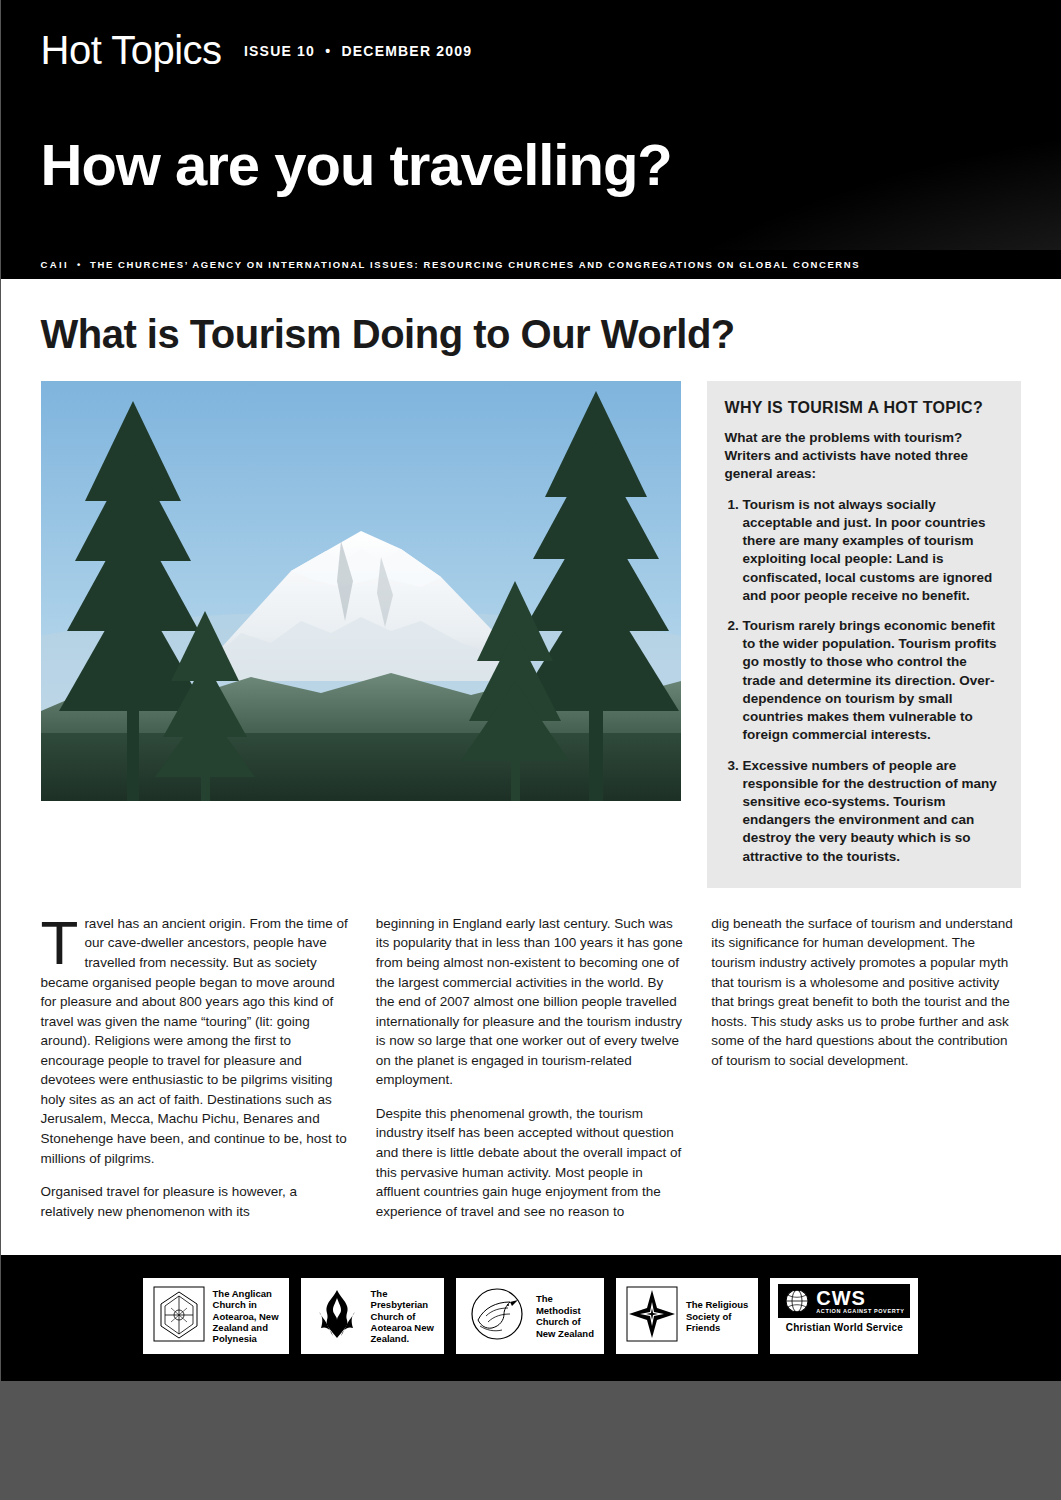Hot Topics ISSUE 10 • DECEMBER 2009
How are you travelling?
CAII•THE CHURCHES’ AGENCY ON INTERNATIONAL ISSUES: RESOURCING CHURCHES AND CONGREGATIONS ON GLOBAL CONCERNS
What is Tourism Doing to Our World?
WHY IS TOURISM A HOT TOPIC?
What are the problems with tourism? Writers and activists have noted three general areas:
Tourism is not always socially acceptable and just. In poor countries there are many examples of tourism exploiting local people: Land is confiscated, local customs are ignored and poor people receive no benefit.
Tourism rarely brings economic benefit to the wider population. Tourism profits go mostly to those who control the trade and determine its direction. Over-dependence on tourism by small countries makes them vulnerable to foreign commercial interests.
Excessive numbers of people are responsible for the destruction of many sensitive eco-systems. Tourism endangers the environment and can destroy the very beauty which is so attractive to the tourists.
Travel has an ancient origin. From the time of our cave-dweller ancestors, people have travelled from necessity. But as society became organised people began to move around for pleasure and about 800 years ago this kind of travel was given the name “touring” (lit: going around). Religions were among the first to encourage people to travel for pleasure and devotees were enthusiastic to be pilgrims visiting holy sites as an act of faith. Destinations such as Jerusalem, Mecca, Machu Pichu, Benares and Stonehenge have been, and continue to be, host to millions of pilgrims.
Organised travel for pleasure is however, a relatively new phenomenon with its
beginning in England early last century. Such was its popularity that in less than 100 years it has gone from being almost non-existent to becoming one of the largest commercial activities in the world. By the end of 2007 almost one billion people travelled internationally for pleasure and the tourism industry is now so large that one worker out of every twelve on the planet is engaged in tourism-related employment.
Despite this phenomenal growth, the tourism industry itself has been accepted without question and there is little debate about the overall impact of this pervasive human activity. Most people in affluent countries gain huge enjoyment from the experience of travel and see no reason to
dig beneath the surface of tourism and understand its significance for human development. The tourism industry actively promotes a popular myth that tourism is a wholesome and positive activity that brings great benefit to both the tourist and the hosts. This study asks us to probe further and ask some of the hard questions about the contribution of tourism to social development.
The Anglican
Church in
Aotearoa, New
Zealand and
Polynesia
The
Presbyterian
Church of
Aotearoa New
Zealand.
The
Methodist
Church of
New Zealand
The Religious
Society of
Friends
CWS
ACTION AGAINST POVERTY
Christian World Service